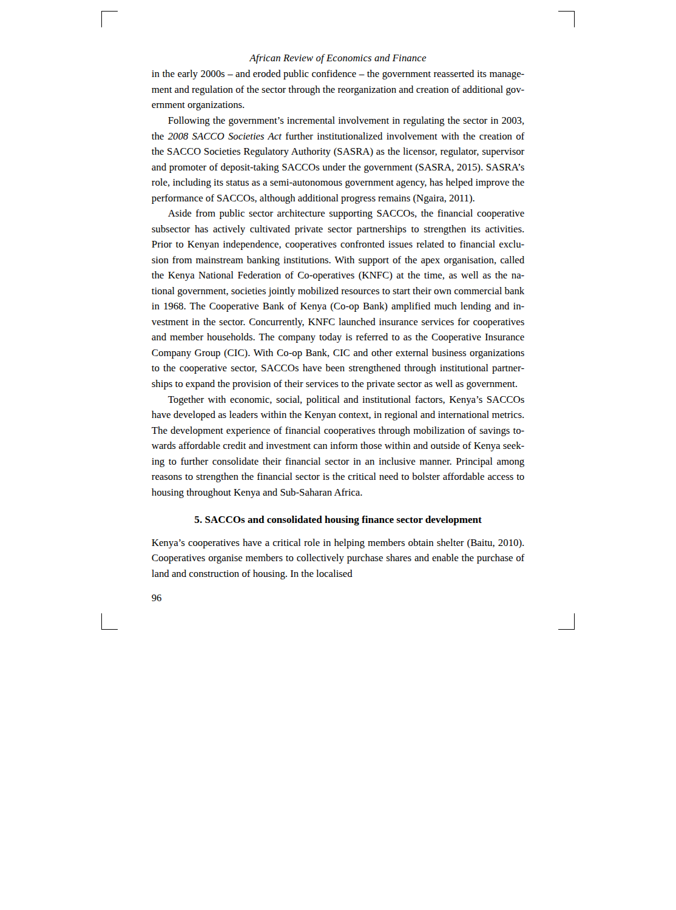African Review of Economics and Finance
in the early 2000s – and eroded public confidence – the government reasserted its management and regulation of the sector through the reorganization and creation of additional government organizations.
Following the government’s incremental involvement in regulating the sector in 2003, the 2008 SACCO Societies Act further institutionalized involvement with the creation of the SACCO Societies Regulatory Authority (SASRA) as the licensor, regulator, supervisor and promoter of deposit-taking SACCOs under the government (SASRA, 2015). SASRA’s role, including its status as a semi-autonomous government agency, has helped improve the performance of SACCOs, although additional progress remains (Ngaira, 2011).
Aside from public sector architecture supporting SACCOs, the financial cooperative subsector has actively cultivated private sector partnerships to strengthen its activities. Prior to Kenyan independence, cooperatives confronted issues related to financial exclusion from mainstream banking institutions. With support of the apex organisation, called the Kenya National Federation of Co-operatives (KNFC) at the time, as well as the national government, societies jointly mobilized resources to start their own commercial bank in 1968. The Cooperative Bank of Kenya (Co-op Bank) amplified much lending and investment in the sector. Concurrently, KNFC launched insurance services for cooperatives and member households. The company today is referred to as the Cooperative Insurance Company Group (CIC). With Co-op Bank, CIC and other external business organizations to the cooperative sector, SACCOs have been strengthened through institutional partnerships to expand the provision of their services to the private sector as well as government.
Together with economic, social, political and institutional factors, Kenya’s SACCOs have developed as leaders within the Kenyan context, in regional and international metrics. The development experience of financial cooperatives through mobilization of savings towards affordable credit and investment can inform those within and outside of Kenya seeking to further consolidate their financial sector in an inclusive manner. Principal among reasons to strengthen the financial sector is the critical need to bolster affordable access to housing throughout Kenya and Sub-Saharan Africa.
5. SACCOs and consolidated housing finance sector development
Kenya’s cooperatives have a critical role in helping members obtain shelter (Baitu, 2010). Cooperatives organise members to collectively purchase shares and enable the purchase of land and construction of housing. In the localised
96